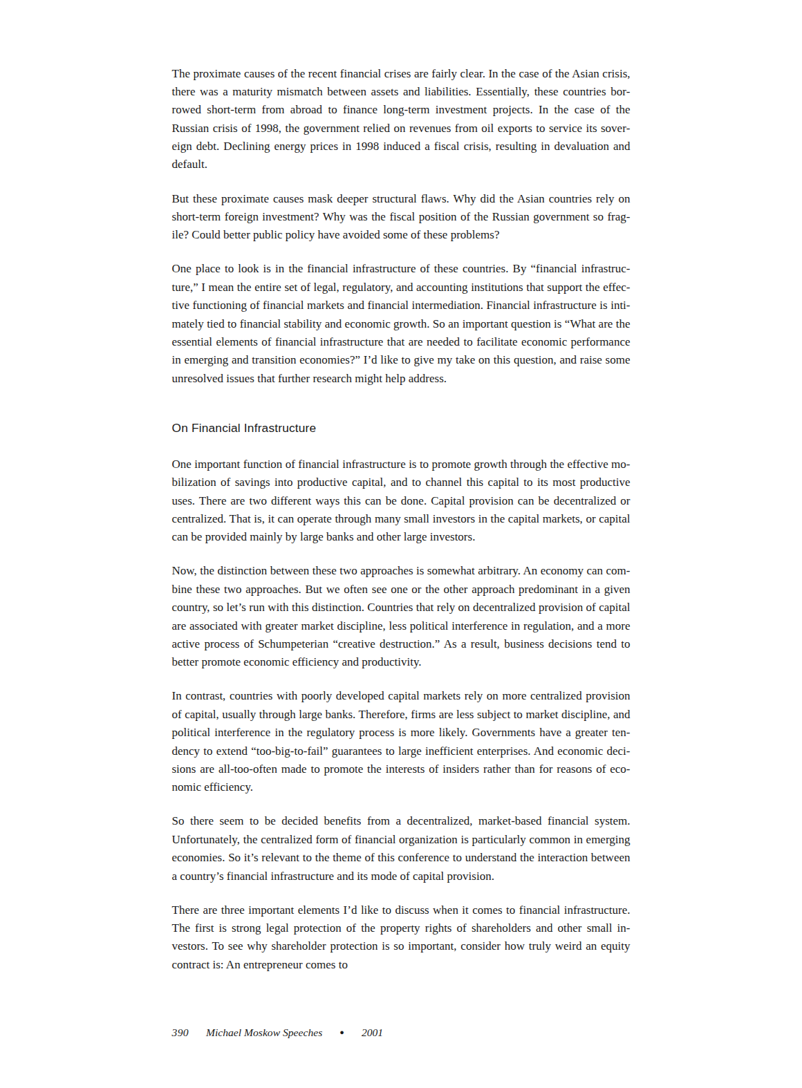The proximate causes of the recent financial crises are fairly clear. In the case of the Asian crisis, there was a maturity mismatch between assets and liabilities. Essentially, these countries borrowed short-term from abroad to finance long-term investment projects. In the case of the Russian crisis of 1998, the government relied on revenues from oil exports to service its sovereign debt. Declining energy prices in 1998 induced a fiscal crisis, resulting in devaluation and default.
But these proximate causes mask deeper structural flaws. Why did the Asian countries rely on short-term foreign investment? Why was the fiscal position of the Russian government so fragile? Could better public policy have avoided some of these problems?
One place to look is in the financial infrastructure of these countries. By “financial infrastructure,” I mean the entire set of legal, regulatory, and accounting institutions that support the effective functioning of financial markets and financial intermediation. Financial infrastructure is intimately tied to financial stability and economic growth. So an important question is “What are the essential elements of financial infrastructure that are needed to facilitate economic performance in emerging and transition economies?” I’d like to give my take on this question, and raise some unresolved issues that further research might help address.
On Financial Infrastructure
One important function of financial infrastructure is to promote growth through the effective mobilization of savings into productive capital, and to channel this capital to its most productive uses. There are two different ways this can be done. Capital provision can be decentralized or centralized. That is, it can operate through many small investors in the capital markets, or capital can be provided mainly by large banks and other large investors.
Now, the distinction between these two approaches is somewhat arbitrary. An economy can combine these two approaches. But we often see one or the other approach predominant in a given country, so let’s run with this distinction. Countries that rely on decentralized provision of capital are associated with greater market discipline, less political interference in regulation, and a more active process of Schumpeterian “creative destruction.” As a result, business decisions tend to better promote economic efficiency and productivity.
In contrast, countries with poorly developed capital markets rely on more centralized provision of capital, usually through large banks. Therefore, firms are less subject to market discipline, and political interference in the regulatory process is more likely. Governments have a greater tendency to extend “too-big-to-fail” guarantees to large inefficient enterprises. And economic decisions are all-too-often made to promote the interests of insiders rather than for reasons of economic efficiency.
So there seem to be decided benefits from a decentralized, market-based financial system. Unfortunately, the centralized form of financial organization is particularly common in emerging economies. So it’s relevant to the theme of this conference to understand the interaction between a country’s financial infrastructure and its mode of capital provision.
There are three important elements I’d like to discuss when it comes to financial infrastructure. The first is strong legal protection of the property rights of shareholders and other small investors. To see why shareholder protection is so important, consider how truly weird an equity contract is: An entrepreneur comes to
390 Michael Moskow Speeches ● 2001